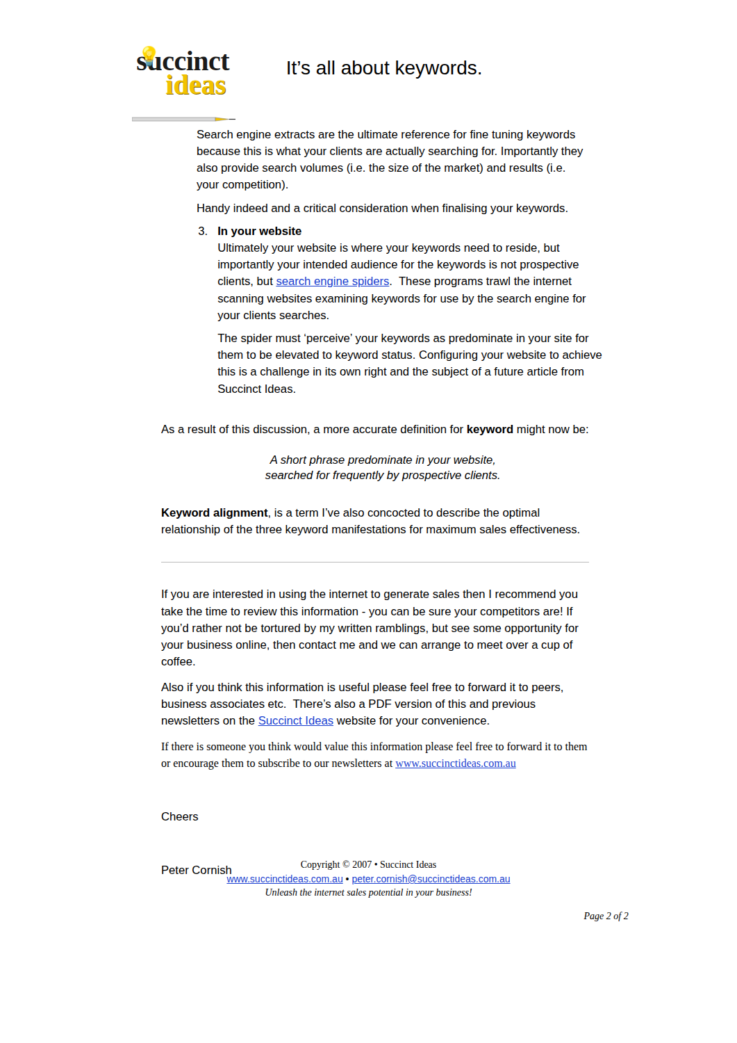💡
succinct
ideas
It’s all about keywords.
Search engine extracts are the ultimate reference for fine tuning keywords because this is what your clients are actually searching for. Importantly they also provide search volumes (i.e. the size of the market) and results (i.e. your competition).
Handy indeed and a critical consideration when finalising your keywords.
In your website
Ultimately your website is where your keywords need to reside, but importantly your intended audience for the keywords is not prospective clients, but search engine spiders. These programs trawl the internet scanning websites examining keywords for use by the search engine for your clients searches.
The spider must ‘perceive’ your keywords as predominate in your site for them to be elevated to keyword status. Configuring your website to achieve this is a challenge in its own right and the subject of a future article from Succinct Ideas.
As a result of this discussion, a more accurate definition for keyword might now be:
A short phrase predominate in your website,
searched for frequently by prospective clients.
Keyword alignment, is a term I’ve also concocted to describe the optimal relationship of the three keyword manifestations for maximum sales effectiveness.
If you are interested in using the internet to generate sales then I recommend you take the time to review this information - you can be sure your competitors are! If you’d rather not be tortured by my written ramblings, but see some opportunity for your business online, then contact me and we can arrange to meet over a cup of coffee.
Also if you think this information is useful please feel free to forward it to peers, business associates etc. There’s also a PDF version of this and previous newsletters on the Succinct Ideas website for your convenience.
If there is someone you think would value this information please feel free to forward it to them or encourage them to subscribe to our newsletters at www.succinctideas.com.au
Cheers
Peter Cornish
Copyright © 2007 • Succinct Ideas
www.succinctideas.com.au • peter.cornish@succinctideas.com.au
Unleash the internet sales potential in your business!
Page 2 of 2